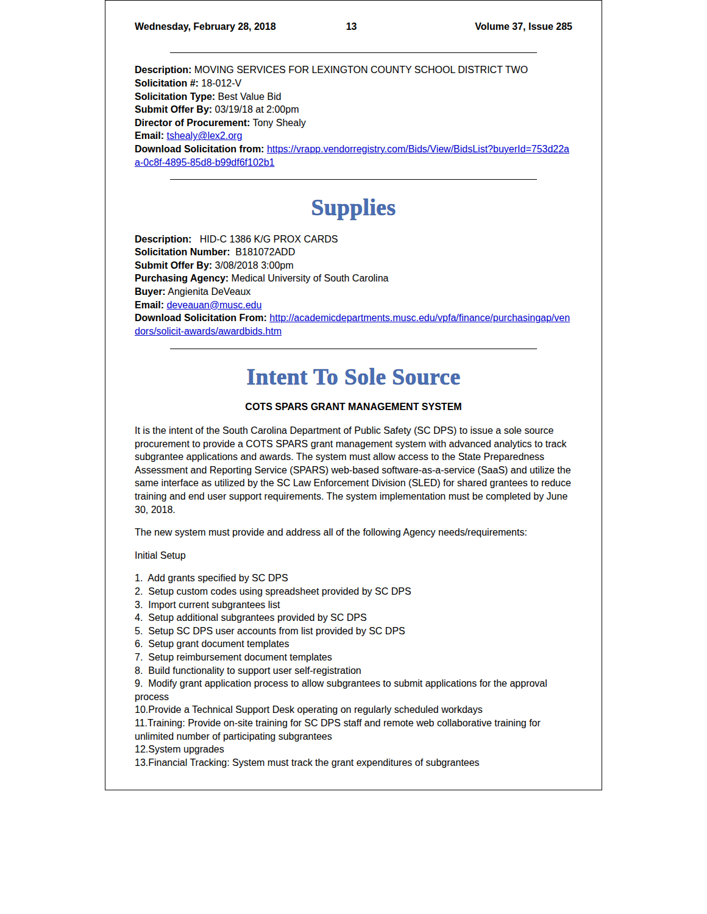Wednesday, February 28, 2018
13
Volume 37, Issue 285
Description: MOVING SERVICES FOR LEXINGTON COUNTY SCHOOL DISTRICT TWO
Solicitation #: 18-012-V
Solicitation Type: Best Value Bid
Submit Offer By: 03/19/18 at 2:00pm
Director of Procurement: Tony Shealy
Email: tshealy@lex2.org
Download Solicitation from: https://vrapp.vendorregistry.com/Bids/View/BidsList?buyerId=753d22aa-0c8f-4895-85d8-b99df6f102b1
Supplies
Description: HID-C 1386 K/G PROX CARDS
Solicitation Number: B181072ADD
Submit Offer By: 3/08/2018 3:00pm
Purchasing Agency: Medical University of South Carolina
Buyer: Angienita DeVeaux
Email: deveauan@musc.edu
Download Solicitation From: http://academicdepartments.musc.edu/vpfa/finance/purchasingap/vendors/solicit-awards/awardbids.htm
Intent To Sole Source
COTS SPARS GRANT MANAGEMENT SYSTEM
It is the intent of the South Carolina Department of Public Safety (SC DPS) to issue a sole source procurement to provide a COTS SPARS grant management system with advanced analytics to track subgrantee applications and awards. The system must allow access to the State Preparedness Assessment and Reporting Service (SPARS) web-based software-as-a-service (SaaS) and utilize the same interface as utilized by the SC Law Enforcement Division (SLED) for shared grantees to reduce training and end user support requirements. The system implementation must be completed by June 30, 2018.
The new system must provide and address all of the following Agency needs/requirements:
Initial Setup
1. Add grants specified by SC DPS
2. Setup custom codes using spreadsheet provided by SC DPS
3. Import current subgrantees list
4. Setup additional subgrantees provided by SC DPS
5. Setup SC DPS user accounts from list provided by SC DPS
6. Setup grant document templates
7. Setup reimbursement document templates
8. Build functionality to support user self-registration
9. Modify grant application process to allow subgrantees to submit applications for the approval process
10.Provide a Technical Support Desk operating on regularly scheduled workdays
11.Training: Provide on-site training for SC DPS staff and remote web collaborative training for unlimited number of participating subgrantees
12.System upgrades
13.Financial Tracking: System must track the grant expenditures of subgrantees